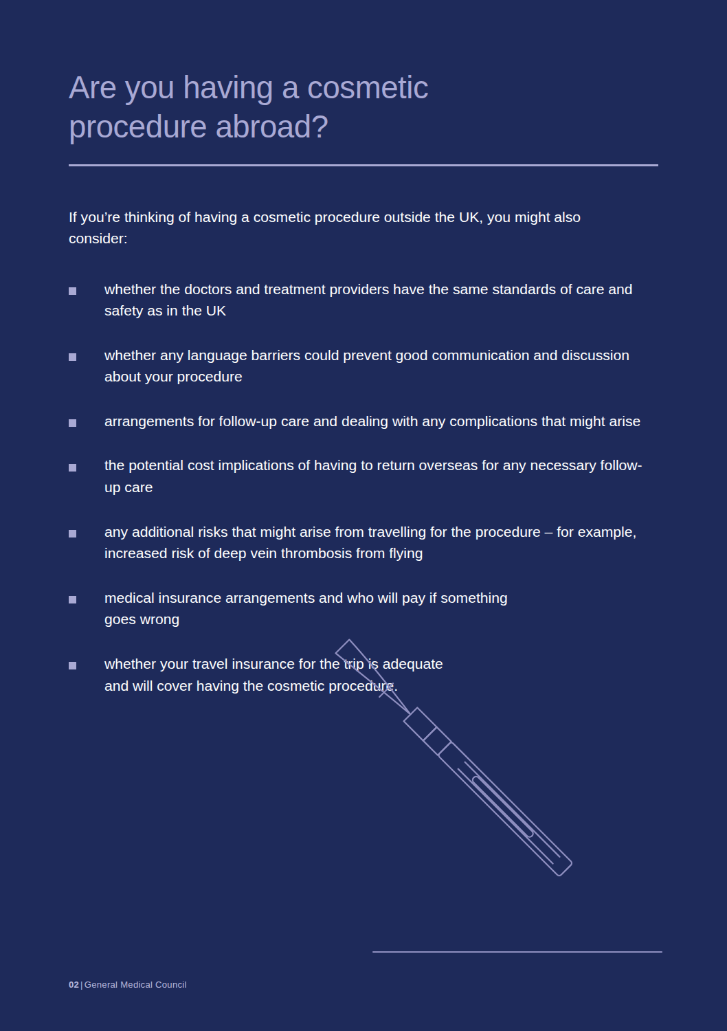Are you having a cosmetic
procedure abroad?
If you’re thinking of having a cosmetic procedure outside the UK, you might also consider:
whether the doctors and treatment providers have the same standards of care and safety as in the UK
whether any language barriers could prevent good communication and discussion about your procedure
arrangements for follow-up care and dealing with any complications that might arise
the potential cost implications of having to return overseas for any necessary follow-up care
any additional risks that might arise from travelling for the procedure – for example, increased risk of deep vein thrombosis from flying
medical insurance arrangements and who will pay if something goes wrong
whether your travel insurance for the trip is adequate and will cover having the cosmetic procedure.
02|General Medical Council